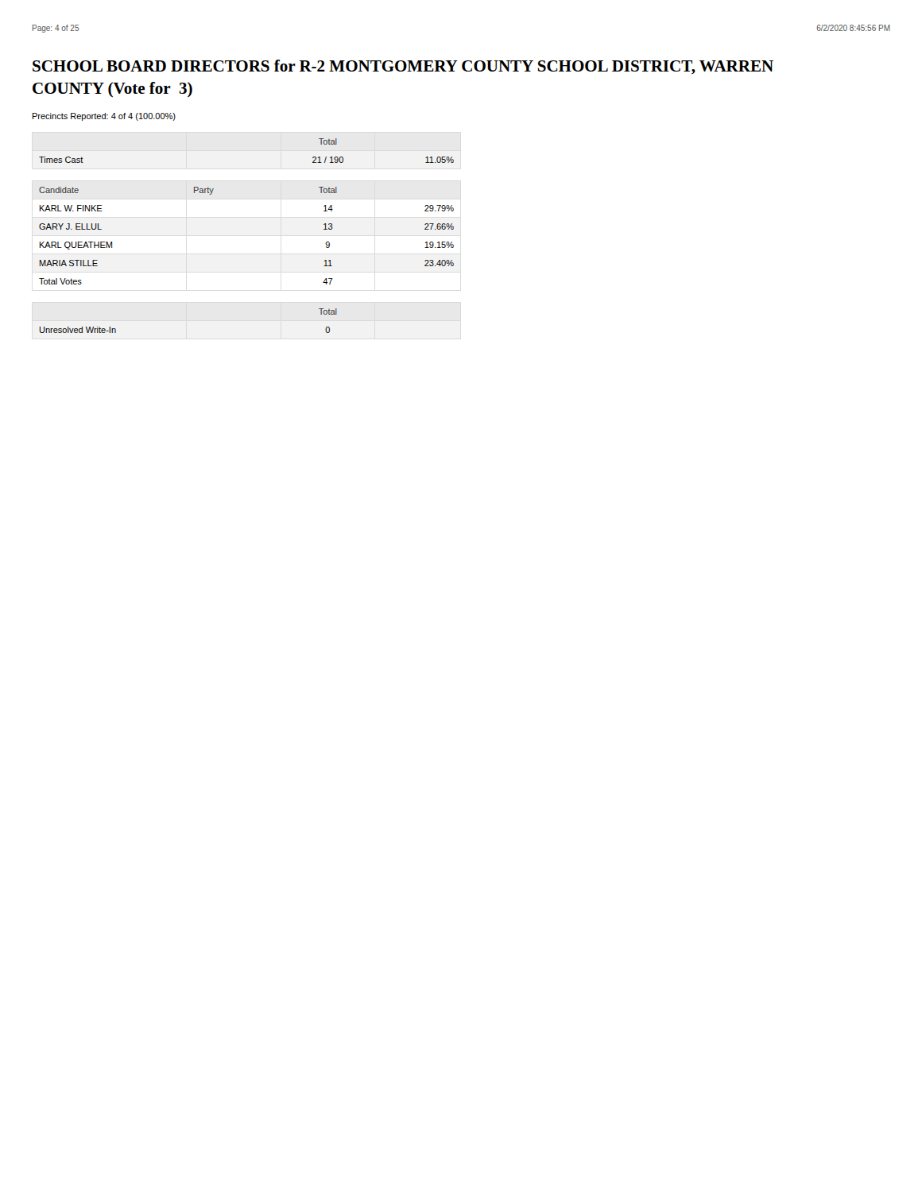Page: 4 of 25 6/2/2020 8:45:56 PM
SCHOOL BOARD DIRECTORS for R-2 MONTGOMERY COUNTY SCHOOL DISTRICT, WARREN COUNTY (Vote for 3)
Precincts Reported: 4 of 4 (100.00%)
| | | Total | |
| --- | --- | --- | --- |
| Times Cast | | 21 / 190 | 11.05% |
| Candidate | Party | Total | |
| --- | --- | --- | --- |
| KARL W. FINKE | | 14 | 29.79% |
| GARY J. ELLUL | | 13 | 27.66% |
| KARL QUEATHEM | | 9 | 19.15% |
| MARIA STILLE | | 11 | 23.40% |
| Total Votes | | 47 | |
| | | Total | |
| --- | --- | --- | --- |
| Unresolved Write-In | | 0 | |